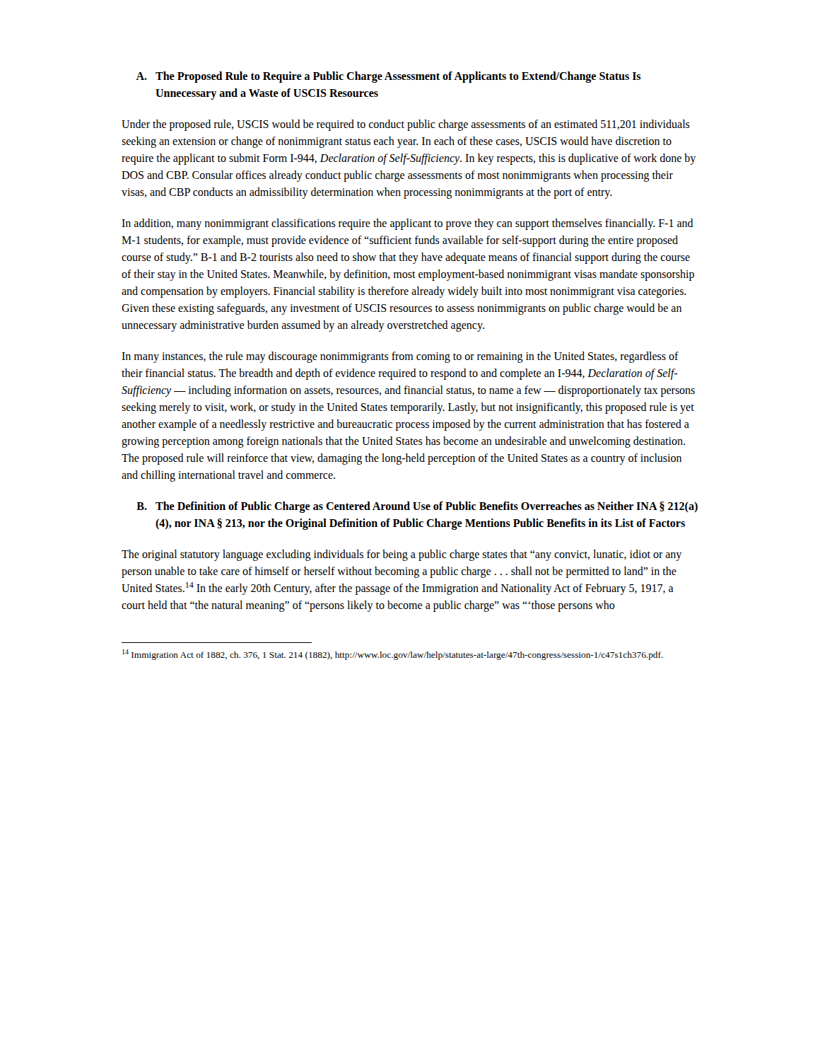The Proposed Rule to Require a Public Charge Assessment of Applicants to Extend/Change Status Is Unnecessary and a Waste of USCIS Resources
Under the proposed rule, USCIS would be required to conduct public charge assessments of an estimated 511,201 individuals seeking an extension or change of nonimmigrant status each year. In each of these cases, USCIS would have discretion to require the applicant to submit Form I-944, Declaration of Self-Sufficiency. In key respects, this is duplicative of work done by DOS and CBP. Consular offices already conduct public charge assessments of most nonimmigrants when processing their visas, and CBP conducts an admissibility determination when processing nonimmigrants at the port of entry.
In addition, many nonimmigrant classifications require the applicant to prove they can support themselves financially. F-1 and M-1 students, for example, must provide evidence of “sufficient funds available for self-support during the entire proposed course of study.” B-1 and B-2 tourists also need to show that they have adequate means of financial support during the course of their stay in the United States. Meanwhile, by definition, most employment-based nonimmigrant visas mandate sponsorship and compensation by employers. Financial stability is therefore already widely built into most nonimmigrant visa categories. Given these existing safeguards, any investment of USCIS resources to assess nonimmigrants on public charge would be an unnecessary administrative burden assumed by an already overstretched agency.
In many instances, the rule may discourage nonimmigrants from coming to or remaining in the United States, regardless of their financial status. The breadth and depth of evidence required to respond to and complete an I-944, Declaration of Self-Sufficiency — including information on assets, resources, and financial status, to name a few — disproportionately tax persons seeking merely to visit, work, or study in the United States temporarily. Lastly, but not insignificantly, this proposed rule is yet another example of a needlessly restrictive and bureaucratic process imposed by the current administration that has fostered a growing perception among foreign nationals that the United States has become an undesirable and unwelcoming destination. The proposed rule will reinforce that view, damaging the long-held perception of the United States as a country of inclusion and chilling international travel and commerce.
The Definition of Public Charge as Centered Around Use of Public Benefits Overreaches as Neither INA § 212(a)(4), nor INA § 213, nor the Original Definition of Public Charge Mentions Public Benefits in its List of Factors
The original statutory language excluding individuals for being a public charge states that “any convict, lunatic, idiot or any person unable to take care of himself or herself without becoming a public charge . . . shall not be permitted to land” in the United States.14 In the early 20th Century, after the passage of the Immigration and Nationality Act of February 5, 1917, a court held that “the natural meaning” of “persons likely to become a public charge” was “‘those persons who
14 Immigration Act of 1882, ch. 376, 1 Stat. 214 (1882), http://www.loc.gov/law/help/statutes-at-large/47th-congress/session-1/c47s1ch376.pdf.